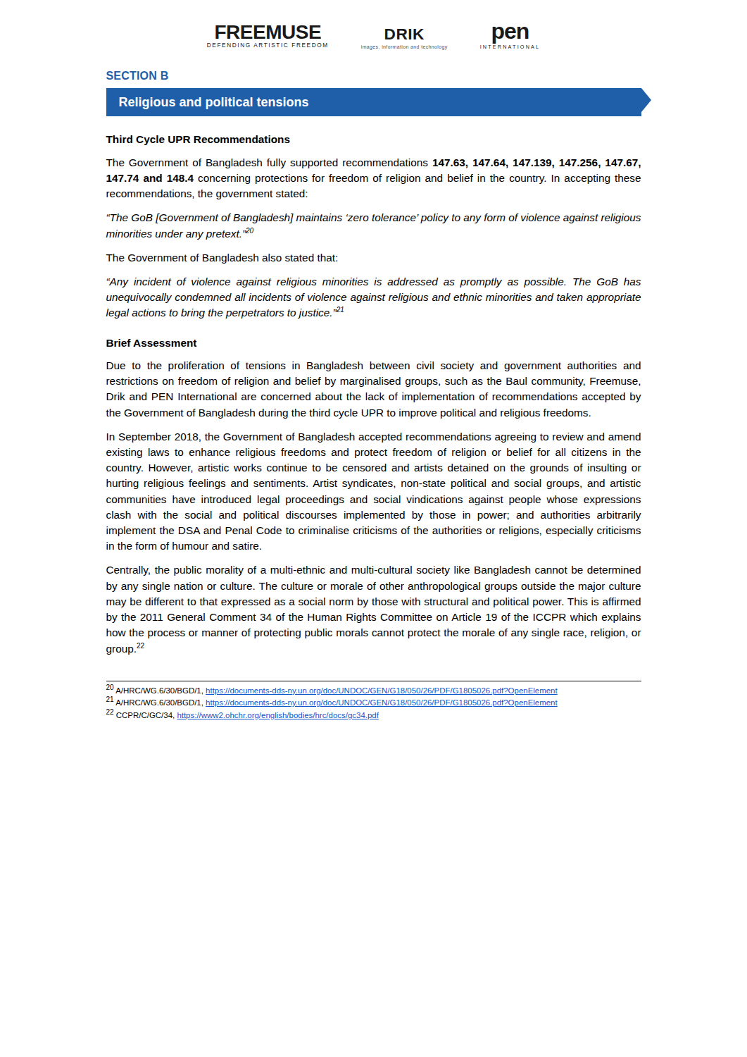FREEMUSE
DEFENDING ARTISTIC FREEDOM
DRIK
images, information and technology
pen
INTERNATIONAL
SECTION B
Religious and political tensions
Third Cycle UPR Recommendations
The Government of Bangladesh fully supported recommendations 147.63, 147.64, 147.139, 147.256, 147.67, 147.74 and 148.4 concerning protections for freedom of religion and belief in the country. In accepting these recommendations, the government stated:
“The GoB [Government of Bangladesh] maintains ‘zero tolerance’ policy to any form of violence against religious minorities under any pretext.”20
The Government of Bangladesh also stated that:
“Any incident of violence against religious minorities is addressed as promptly as possible. The GoB has unequivocally condemned all incidents of violence against religious and ethnic minorities and taken appropriate legal actions to bring the perpetrators to justice.”21
Brief Assessment
Due to the proliferation of tensions in Bangladesh between civil society and government authorities and restrictions on freedom of religion and belief by marginalised groups, such as the Baul community, Freemuse, Drik and PEN International are concerned about the lack of implementation of recommendations accepted by the Government of Bangladesh during the third cycle UPR to improve political and religious freedoms.
In September 2018, the Government of Bangladesh accepted recommendations agreeing to review and amend existing laws to enhance religious freedoms and protect freedom of religion or belief for all citizens in the country. However, artistic works continue to be censored and artists detained on the grounds of insulting or hurting religious feelings and sentiments. Artist syndicates, non-state political and social groups, and artistic communities have introduced legal proceedings and social vindications against people whose expressions clash with the social and political discourses implemented by those in power; and authorities arbitrarily implement the DSA and Penal Code to criminalise criticisms of the authorities or religions, especially criticisms in the form of humour and satire.
Centrally, the public morality of a multi-ethnic and multi-cultural society like Bangladesh cannot be determined by any single nation or culture. The culture or morale of other anthropological groups outside the major culture may be different to that expressed as a social norm by those with structural and political power. This is affirmed by the 2011 General Comment 34 of the Human Rights Committee on Article 19 of the ICCPR which explains how the process or manner of protecting public morals cannot protect the morale of any single race, religion, or group.22
20 A/HRC/WG.6/30/BGD/1, https://documents-dds-ny.un.org/doc/UNDOC/GEN/G18/050/26/PDF/G1805026.pdf?OpenElement
21 A/HRC/WG.6/30/BGD/1, https://documents-dds-ny.un.org/doc/UNDOC/GEN/G18/050/26/PDF/G1805026.pdf?OpenElement
22 CCPR/C/GC/34, https://www2.ohchr.org/english/bodies/hrc/docs/gc34.pdf